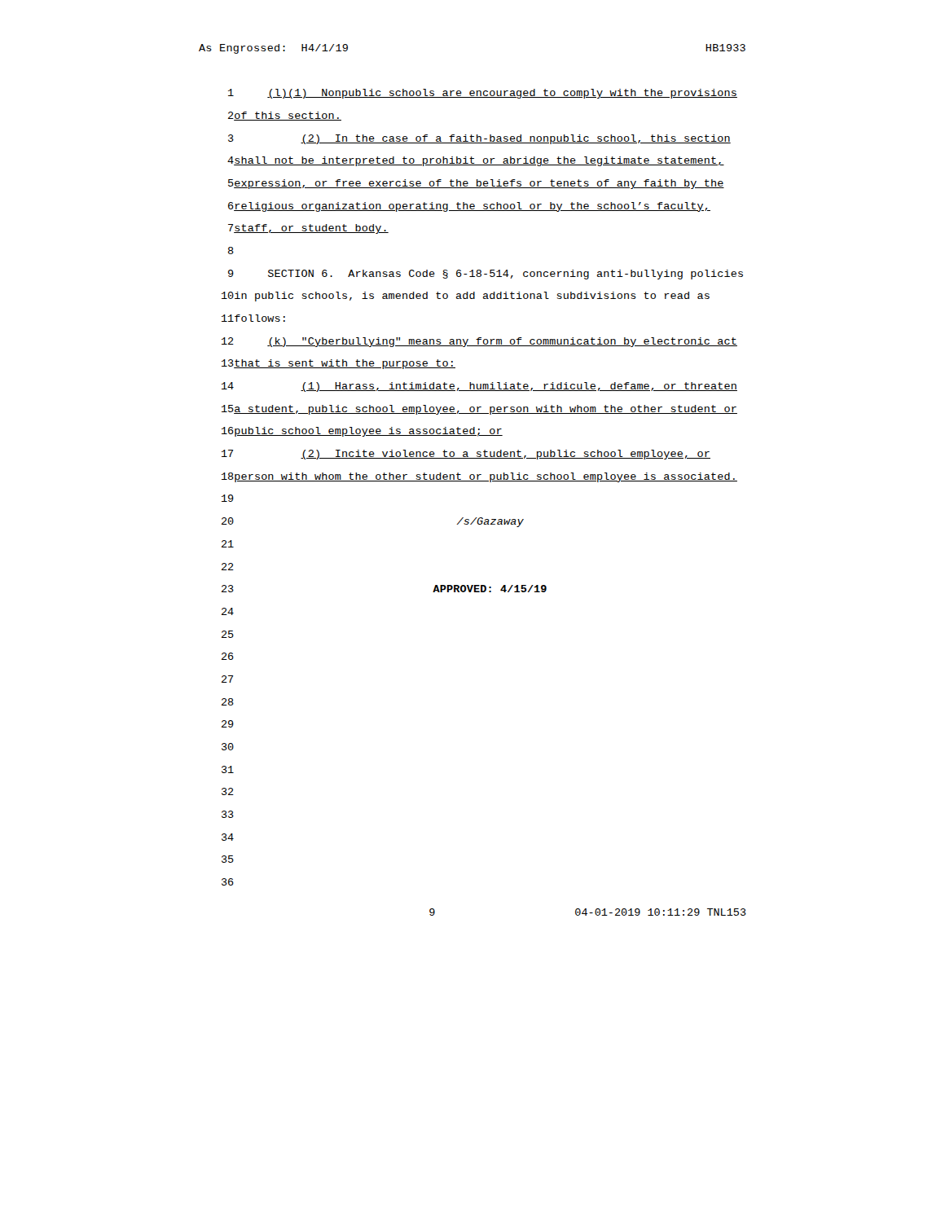As Engrossed: H4/1/19
HB1933
| 1 | (l)(1) Nonpublic schools are encouraged to comply with the provisions |
| 2 | of this section. |
| 3 | (2) In the case of a faith-based nonpublic school, this section |
| 4 | shall not be interpreted to prohibit or abridge the legitimate statement, |
| 5 | expression, or free exercise of the beliefs or tenets of any faith by the |
| 6 | religious organization operating the school or by the school’s faculty, |
| 7 | staff, or student body. |
| 8 | |
| 9 | SECTION 6. Arkansas Code § 6-18-514, concerning anti-bullying policies |
| 10 | in public schools, is amended to add additional subdivisions to read as |
| 11 | follows: |
| 12 | (k) "Cyberbullying" means any form of communication by electronic act |
| 13 | that is sent with the purpose to: |
| 14 | (1) Harass, intimidate, humiliate, ridicule, defame, or threaten |
| 15 | a student, public school employee, or person with whom the other student or |
| 16 | public school employee is associated; or |
| 17 | (2) Incite violence to a student, public school employee, or |
| 18 | person with whom the other student or public school employee is associated. |
| 19 | |
| 20 | /s/Gazaway |
| 21 | |
| 22 | |
| 23 | APPROVED: 4/15/19 |
| 24 | |
| 25 | |
| 26 | |
| 27 | |
| 28 | |
| 29 | |
| 30 | |
| 31 | |
| 32 | |
| 33 | |
| 34 | |
| 35 | |
| 36 | |
9
04-01-2019 10:11:29 TNL153